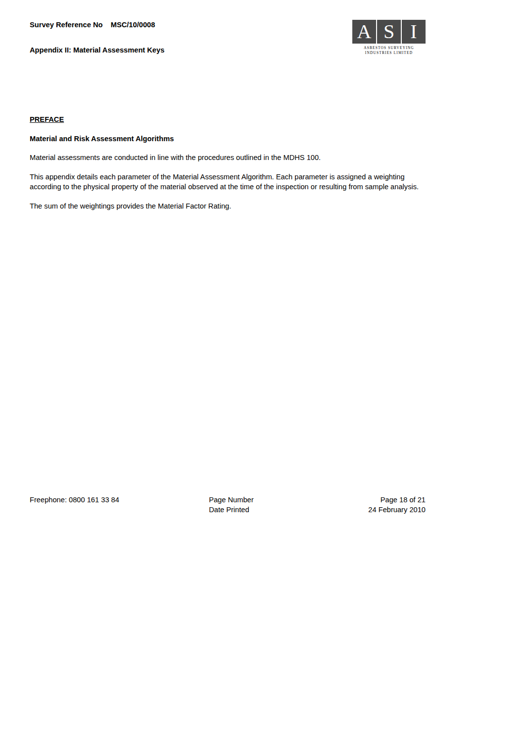Survey Reference No MSC/10/0008
Appendix II: Material Assessment Keys
A
S
I
ASBESTOS SURVEYING
INDUSTRIES LIMITED
PREFACE
Material and Risk Assessment Algorithms
Material assessments are conducted in line with the procedures outlined in the MDHS 100.
This appendix details each parameter of the Material Assessment Algorithm. Each parameter is assigned a weighting according to the physical property of the material observed at the time of the inspection or resulting from sample analysis.
The sum of the weightings provides the Material Factor Rating.
Freephone: 0800 161 33 84
Page Number
Date Printed
Page 18 of 21
24 February 2010